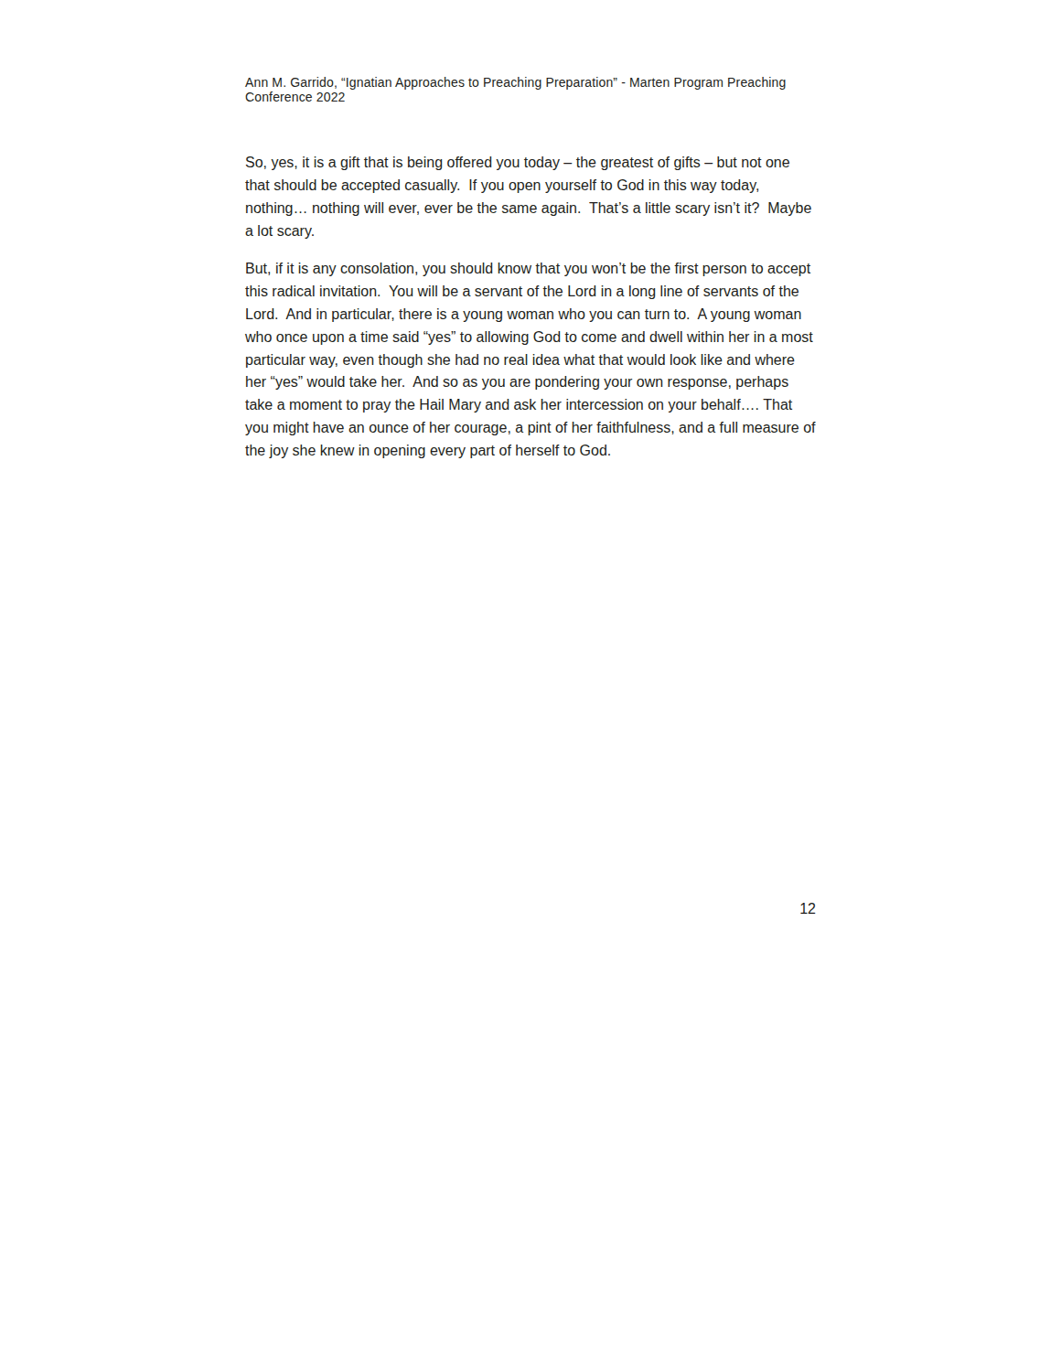Ann M. Garrido, “Ignatian Approaches to Preaching Preparation” - Marten Program Preaching Conference 2022
So, yes, it is a gift that is being offered you today – the greatest of gifts – but not one that should be accepted casually. If you open yourself to God in this way today, nothing… nothing will ever, ever be the same again. That’s a little scary isn’t it? Maybe a lot scary.
But, if it is any consolation, you should know that you won’t be the first person to accept this radical invitation. You will be a servant of the Lord in a long line of servants of the Lord. And in particular, there is a young woman who you can turn to. A young woman who once upon a time said “yes” to allowing God to come and dwell within her in a most particular way, even though she had no real idea what that would look like and where her “yes” would take her. And so as you are pondering your own response, perhaps take a moment to pray the Hail Mary and ask her intercession on your behalf…. That you might have an ounce of her courage, a pint of her faithfulness, and a full measure of the joy she knew in opening every part of herself to God.
12